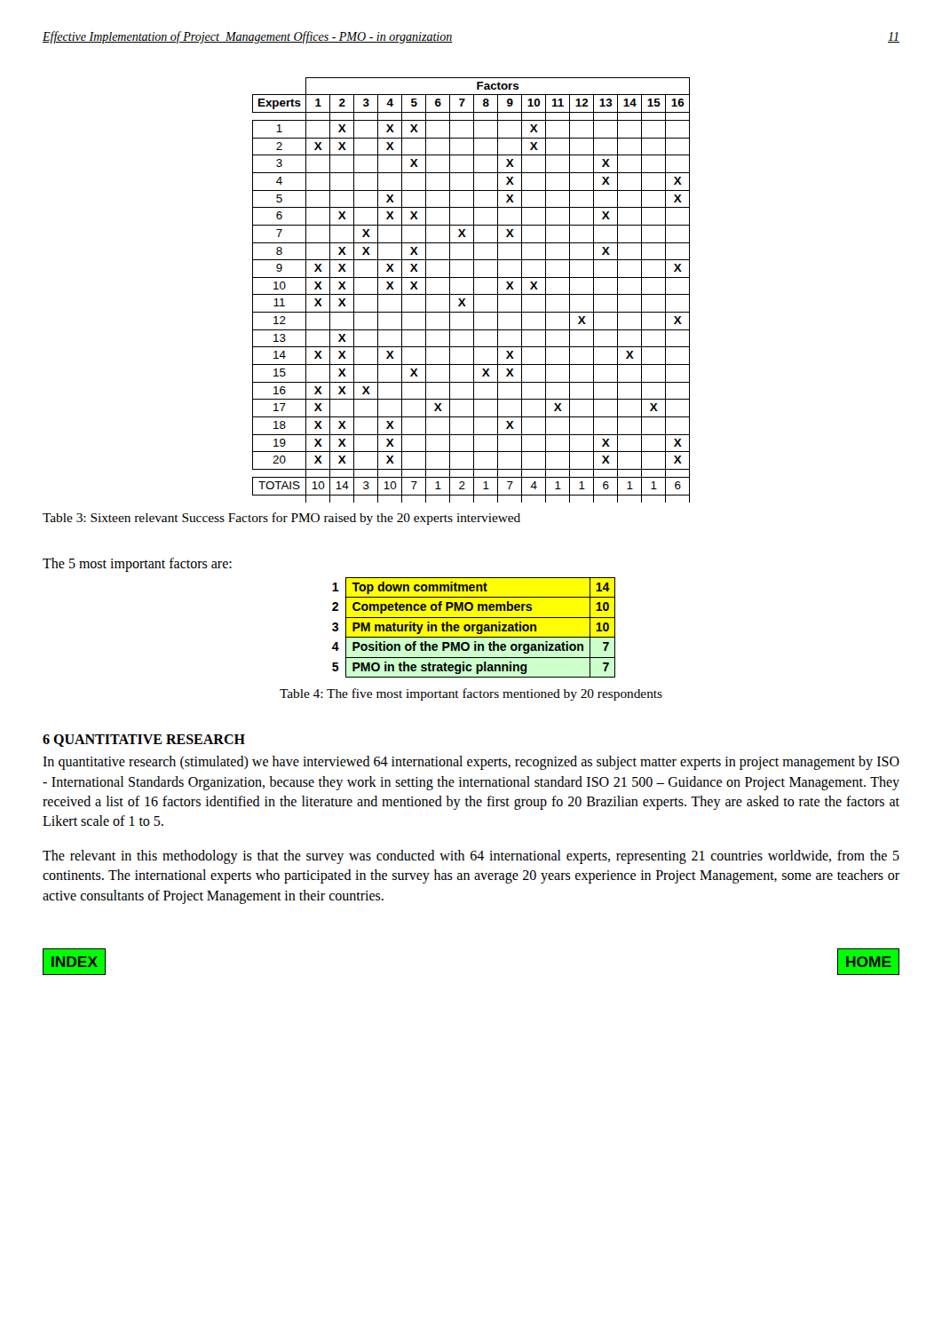Effective Implementation of Project Management Offices - PMO - in organization 11
| | Factors |
| Experts | 1 | 2 | 3 | 4 | 5 | 6 | 7 | 8 | 9 | 10 | 11 | 12 | 13 | 14 | 15 | 16 |
| 1 | | X | | X | X | | | | | X | | | | | | |
| 2 | X | X | | X | | | | | | X | | | | | | |
| 3 | | | | | X | | | | X | | | | X | | | |
| 4 | | | | | | | | | X | | | | X | | | X |
| 5 | | | | X | | | | | X | | | | | | | X |
| 6 | | X | | X | X | | | | | | | | X | | | |
| 7 | | | X | | | | X | | X | | | | | | | |
| 8 | | X | X | | X | | | | | | | | X | | | |
| 9 | X | X | | X | X | | | | | | | | | | | X |
| 10 | X | X | | X | X | | | | X | X | | | | | | |
| 11 | X | X | | | | | X | | | | | | | | | |
| 12 | | | | | | | | | | | | X | | | | X |
| 13 | | X | | | | | | | | | | | | | | |
| 14 | X | X | | X | | | | | X | | | | | X | | |
| 15 | | X | | | X | | | X | X | | | | | | | |
| 16 | X | X | X | | | | | | | | | | | | | |
| 17 | X | | | | | X | | | | | X | | | | X | |
| 18 | X | X | | X | | | | | X | | | | | | | |
| 19 | X | X | | X | | | | | | | | | X | | | X |
| 20 | X | X | | X | | | | | | | | | X | | | X |
| TOTAIS | 10 | 14 | 3 | 10 | 7 | 1 | 2 | 1 | 7 | 4 | 1 | 1 | 6 | 1 | 1 | 6 |
Table 3: Sixteen relevant Success Factors for PMO raised by the 20 experts interviewed
The 5 most important factors are:
| 1 | Top down commitment | 14 |
| 2 | Competence of PMO members | 10 |
| 3 | PM maturity in the organization | 10 |
| 4 | Position of the PMO in the organization | 7 |
| 5 | PMO in the strategic planning | 7 |
Table 4: The five most important factors mentioned by 20 respondents
6 QUANTITATIVE RESEARCH
In quantitative research (stimulated) we have interviewed 64 international experts, recognized as subject matter experts in project management by ISO - International Standards Organization, because they work in setting the international standard ISO 21 500 – Guidance on Project Management. They received a list of 16 factors identified in the literature and mentioned by the first group fo 20 Brazilian experts. They are asked to rate the factors at Likert scale of 1 to 5.
The relevant in this methodology is that the survey was conducted with 64 international experts, representing 21 countries worldwide, from the 5 continents. The international experts who participated in the survey has an average 20 years experience in Project Management, some are teachers or active consultants of Project Management in their countries.
INDEX HOME